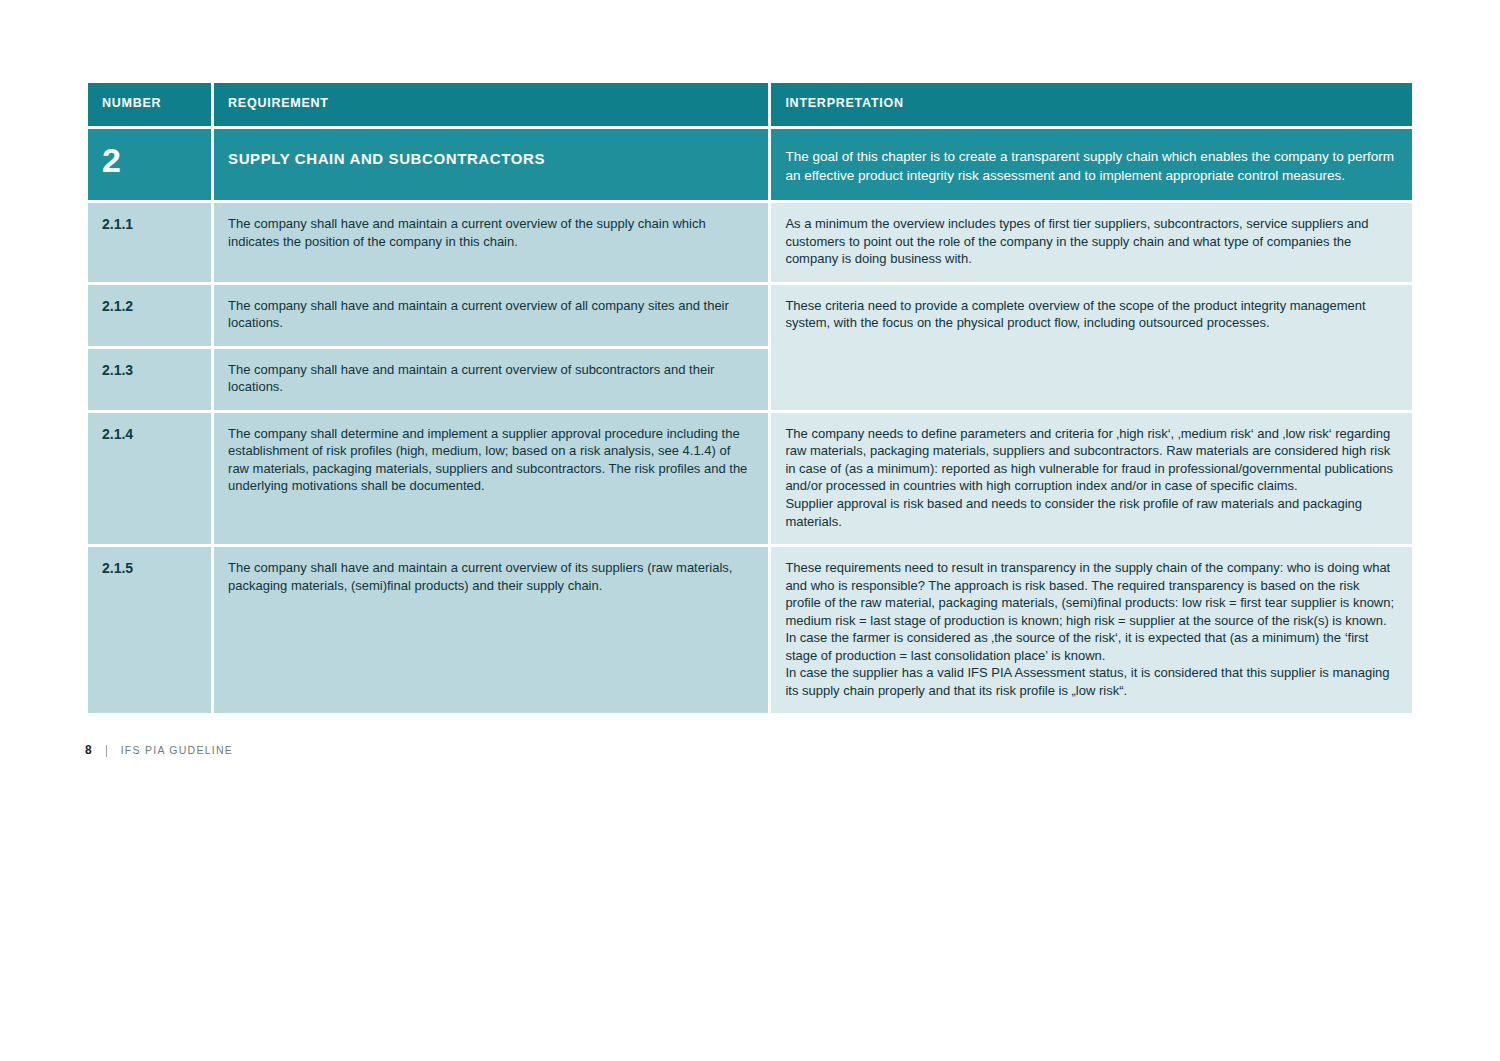| NUMBER | REQUIREMENT | INTERPRETATION |
| --- | --- | --- |
| 2 | SUPPLY CHAIN AND SUBCONTRACTORS | The goal of this chapter is to create a transparent supply chain which enables the company to perform an effective product integrity risk assessment and to implement appropriate control measures. |
| 2.1.1 | The company shall have and maintain a current overview of the supply chain which indicates the position of the company in this chain. | As a minimum the overview includes types of first tier suppliers, subcontractors, service suppliers and customers to point out the role of the company in the supply chain and what type of companies the company is doing business with. |
| 2.1.2 | The company shall have and maintain a current overview of all company sites and their locations. | These criteria need to provide a complete overview of the scope of the product integrity management system, with the focus on the physical product flow, including outsourced processes. |
| 2.1.3 | The company shall have and maintain a current overview of subcontractors and their locations. |
| 2.1.4 | The company shall determine and implement a supplier approval procedure including the establishment of risk profiles (high, medium, low; based on a risk analysis, see 4.1.4) of raw materials, packaging materials, suppliers and subcontractors. The risk profiles and the underlying motivations shall be documented. | The company needs to define parameters and criteria for ‚high risk‘, ‚medium risk‘ and ‚low risk‘ regarding raw materials, packaging materials, suppliers and subcontractors. Raw materials are considered high risk in case of (as a minimum): reported as high vulnerable for fraud in professional/governmental publications and/or processed in countries with high corruption index and/or in case of specific claims. Supplier approval is risk based and needs to consider the risk profile of raw materials and packaging materials. |
| 2.1.5 | The company shall have and maintain a current overview of its suppliers (raw materials, packaging materials, (semi)final products) and their supply chain. | These requirements need to result in transparency in the supply chain of the company: who is doing what and who is responsible? The approach is risk based. The required transparency is based on the risk profile of the raw material, packaging materials, (semi)final products: low risk = first tear supplier is known; medium risk = last stage of production is known; high risk = supplier at the source of the risk(s) is known. In case the farmer is considered as ‚the source of the risk‘, it is expected that (as a minimum) the ‘first stage of production = last consolidation place’ is known. In case the supplier has a valid IFS PIA Assessment status, it is considered that this supplier is managing its supply chain properly and that its risk profile is „low risk“. |
8 IFS PIA GUDELINE